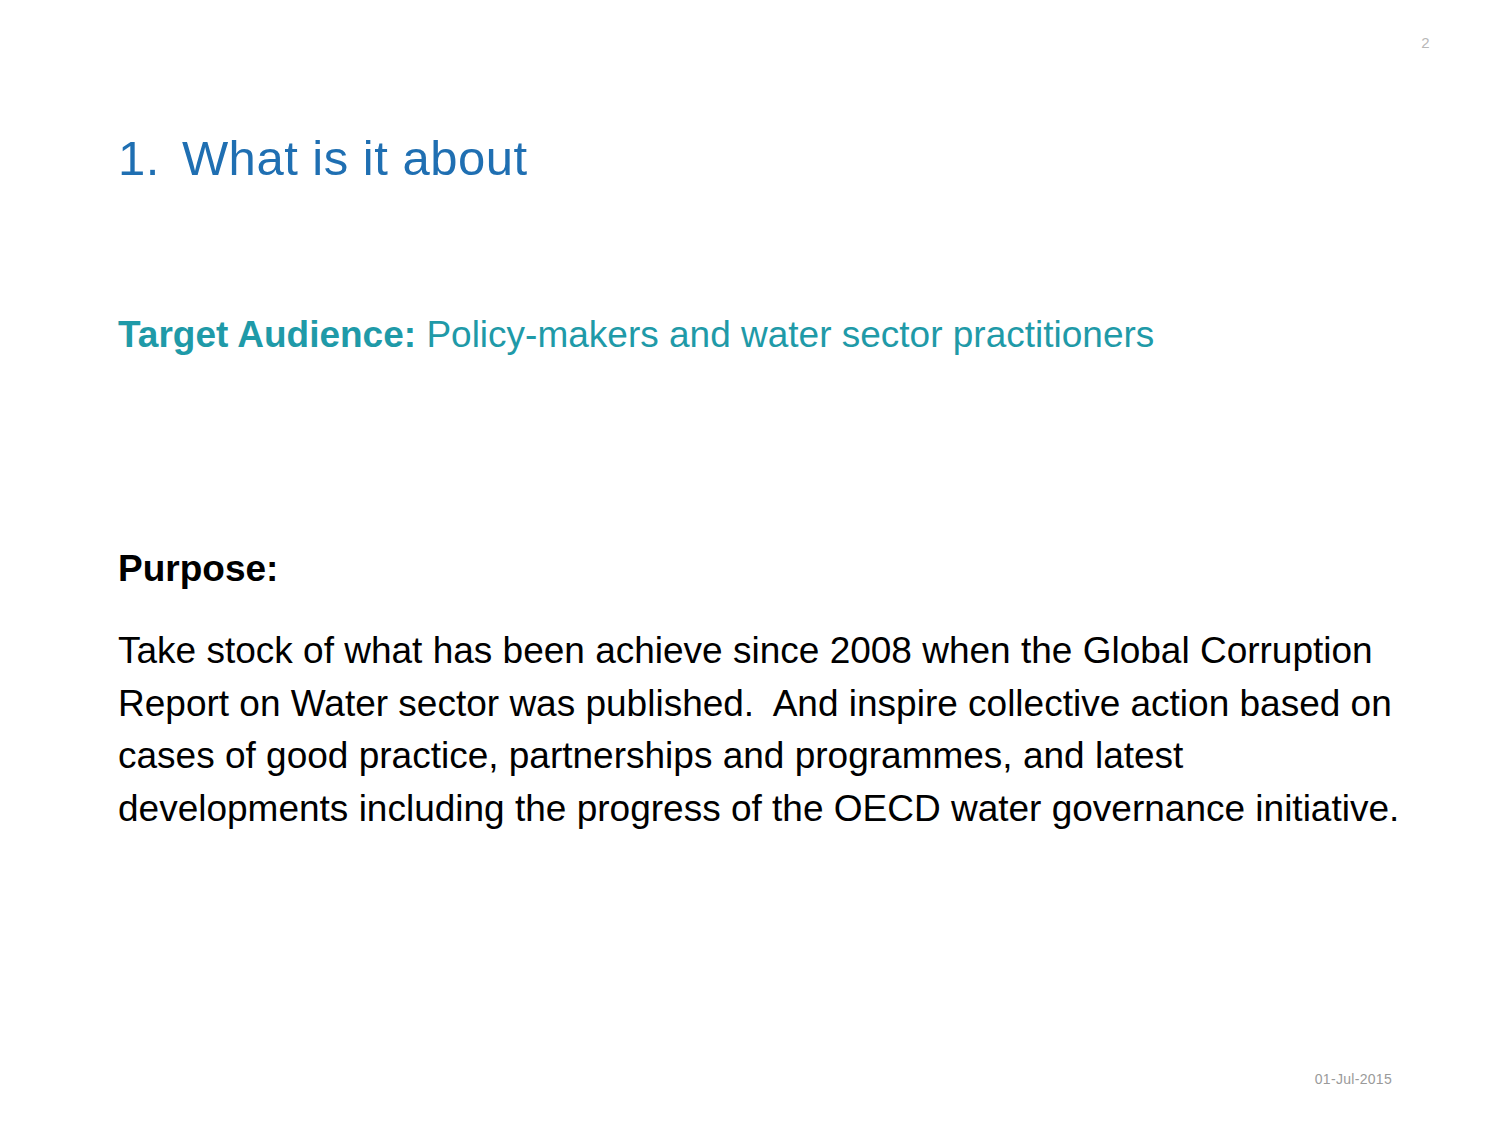2
1. What is it about
Target Audience: Policy-makers and water sector practitioners
Purpose:
Take stock of what has been achieve since 2008 when the Global Corruption Report on Water sector was published. And inspire collective action based on cases of good practice, partnerships and programmes, and latest developments including the progress of the OECD water governance initiative.
01-Jul-2015